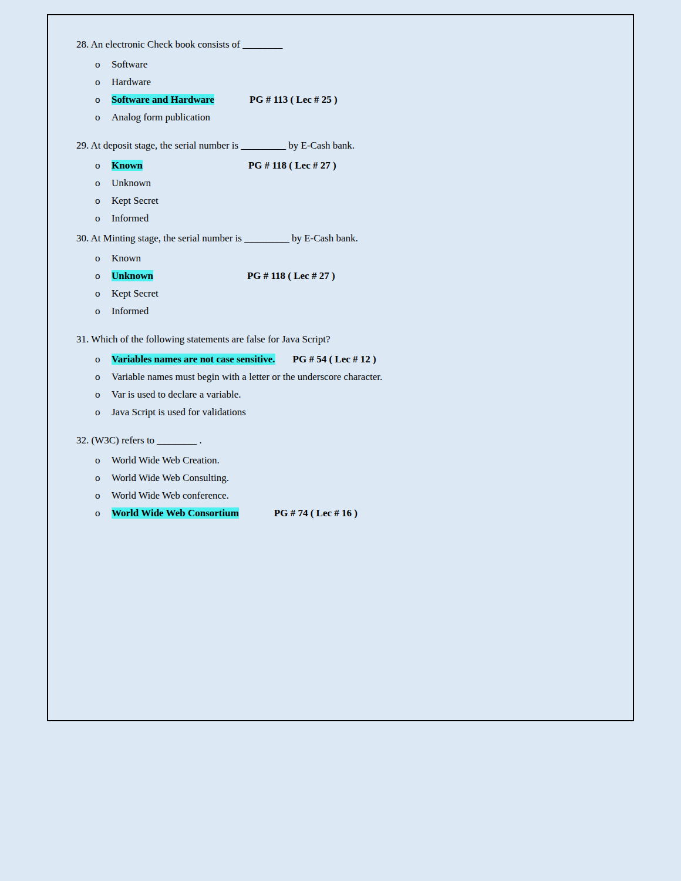28. An electronic Check book consists of ________
Software
Hardware
Software and Hardware PG # 113 ( Lec # 25 )
Analog form publication
29. At deposit stage, the serial number is _________ by E-Cash bank.
Known PG # 118 ( Lec # 27 )
Unknown
Kept Secret
Informed
30. At Minting stage, the serial number is _________ by E-Cash bank.
Known
Unknown PG # 118 ( Lec # 27 )
Kept Secret
Informed
31. Which of the following statements are false for Java Script?
Variables names are not case sensitive. PG # 54 ( Lec # 12 )
Variable names must begin with a letter or the underscore character.
Var is used to declare a variable.
Java Script is used for validations
32. (W3C) refers to ________ .
World Wide Web Creation.
World Wide Web Consulting.
World Wide Web conference.
World Wide Web Consortium PG # 74 ( Lec # 16 )